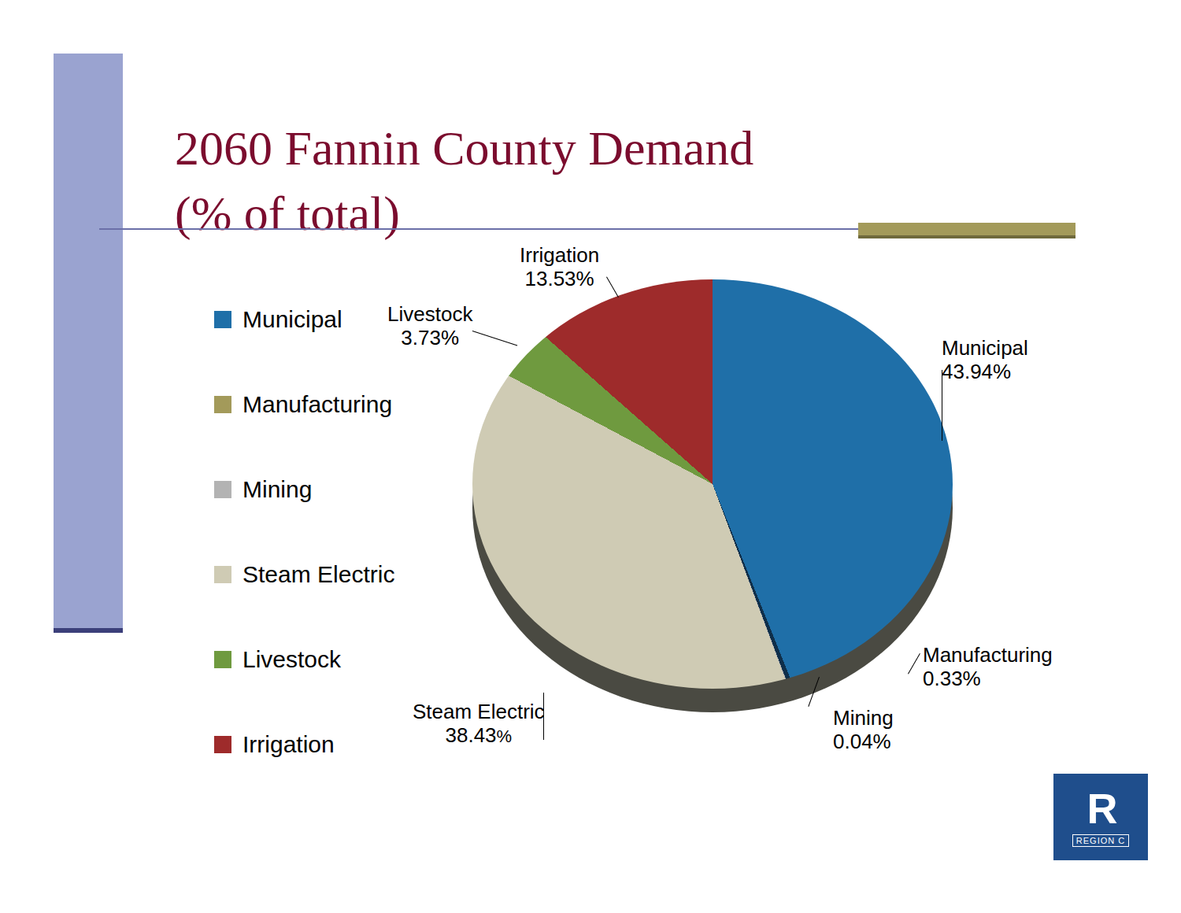2060 Fannin County Demand
(% of total)
Municipal
Manufacturing
Mining
Steam Electric
Livestock
Irrigation
Irrigation
13.53%
Livestock
3.73%
Municipal
43.94%
Manufacturing
0.33%
Mining
0.04%
Steam Electric
38.43%
R
REGION C